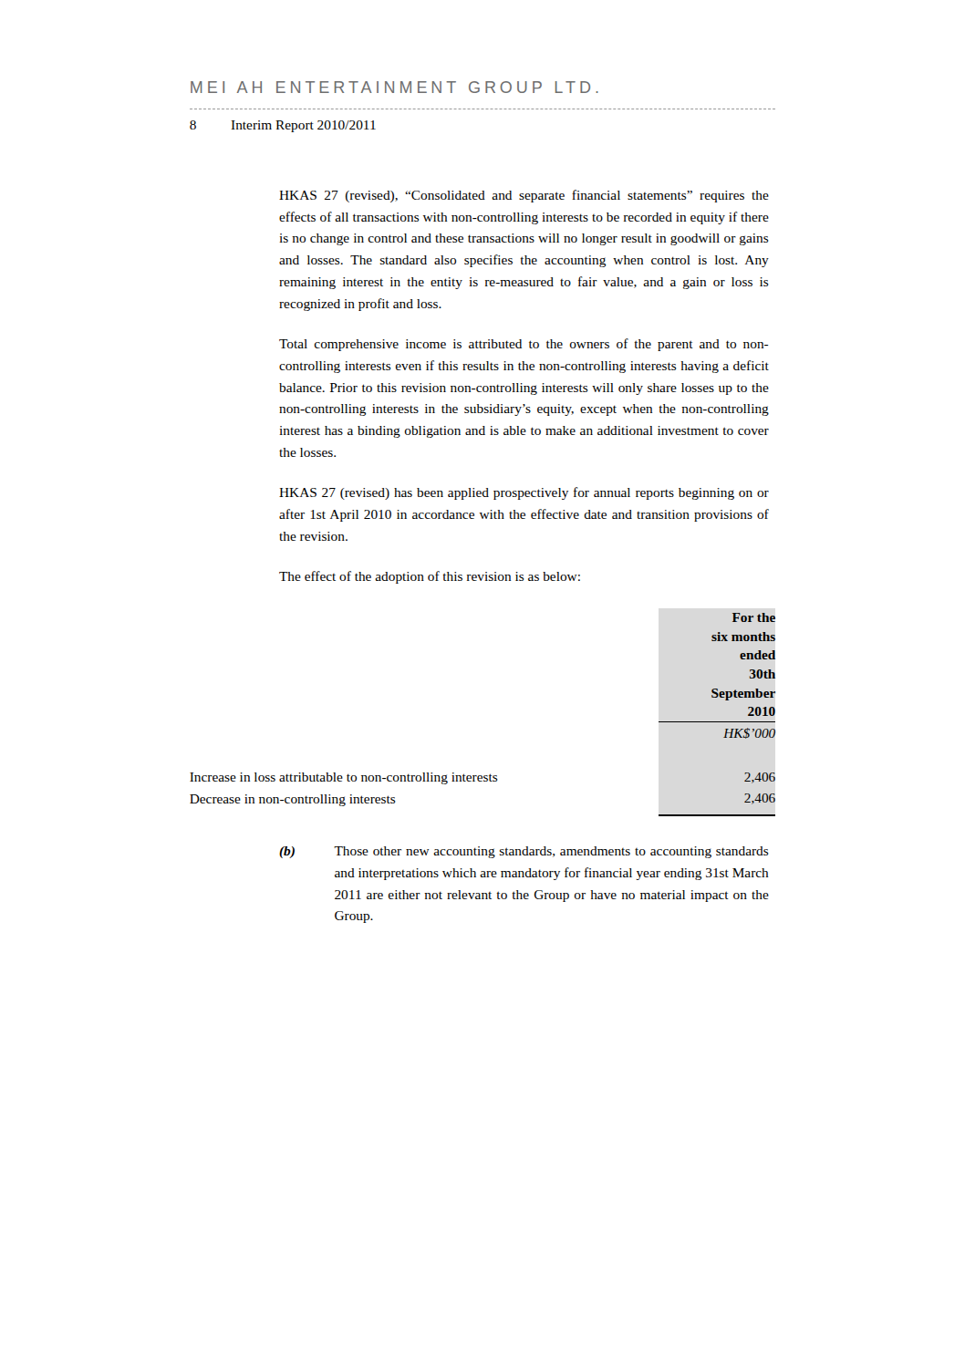MEI AH ENTERTAINMENT GROUP LTD.
8 Interim Report 2010/2011
HKAS 27 (revised), “Consolidated and separate financial statements” requires the effects of all transactions with non-controlling interests to be recorded in equity if there is no change in control and these transactions will no longer result in goodwill or gains and losses. The standard also specifies the accounting when control is lost. Any remaining interest in the entity is re-measured to fair value, and a gain or loss is recognized in profit and loss.
Total comprehensive income is attributed to the owners of the parent and to non-controlling interests even if this results in the non-controlling interests having a deficit balance. Prior to this revision non-controlling interests will only share losses up to the non-controlling interests in the subsidiary’s equity, except when the non-controlling interest has a binding obligation and is able to make an additional investment to cover the losses.
HKAS 27 (revised) has been applied prospectively for annual reports beginning on or after 1st April 2010 in accordance with the effective date and transition provisions of the revision.
The effect of the adoption of this revision is as below:
| | For the six months ended 30th September 2010 |
| | HK$’000 |
| Increase in loss attributable to non-controlling interests | 2,406 |
| Decrease in non-controlling interests | 2,406 |
(b)
Those other new accounting standards, amendments to accounting standards and interpretations which are mandatory for financial year ending 31st March 2011 are either not relevant to the Group or have no material impact on the Group.